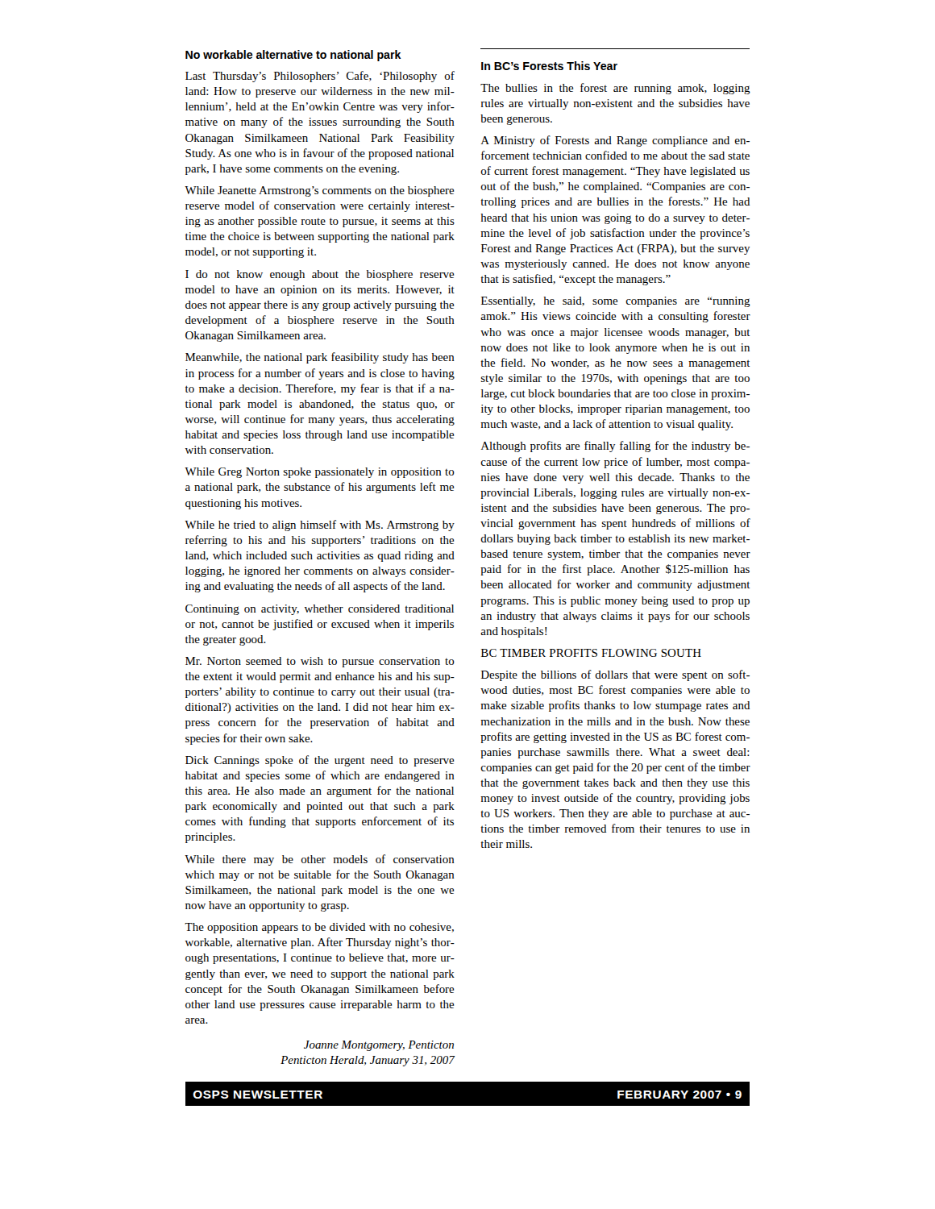No workable alternative to national park
Last Thursday’s Philosophers’ Cafe, ‘Philosophy of land: How to preserve our wilderness in the new millennium’, held at the En’owkin Centre was very informative on many of the issues surrounding the South Okanagan Similkameen National Park Feasibility Study. As one who is in favour of the proposed national park, I have some comments on the evening.
While Jeanette Armstrong’s comments on the biosphere reserve model of conservation were certainly interesting as another possible route to pursue, it seems at this time the choice is between supporting the national park model, or not supporting it.
I do not know enough about the biosphere reserve model to have an opinion on its merits. However, it does not appear there is any group actively pursuing the development of a biosphere reserve in the South Okanagan Similkameen area.
Meanwhile, the national park feasibility study has been in process for a number of years and is close to having to make a decision. Therefore, my fear is that if a national park model is abandoned, the status quo, or worse, will continue for many years, thus accelerating habitat and species loss through land use incompatible with conservation.
While Greg Norton spoke passionately in opposition to a national park, the substance of his arguments left me questioning his motives.
While he tried to align himself with Ms. Armstrong by referring to his and his supporters’ traditions on the land, which included such activities as quad riding and logging, he ignored her comments on always considering and evaluating the needs of all aspects of the land.
Continuing on activity, whether considered traditional or not, cannot be justified or excused when it imperils the greater good.
Mr. Norton seemed to wish to pursue conservation to the extent it would permit and enhance his and his supporters’ ability to continue to carry out their usual (traditional?) activities on the land. I did not hear him express concern for the preservation of habitat and species for their own sake.
Dick Cannings spoke of the urgent need to preserve habitat and species some of which are endangered in this area. He also made an argument for the national park economically and pointed out that such a park comes with funding that supports enforcement of its principles.
While there may be other models of conservation which may or not be suitable for the South Okanagan Similkameen, the national park model is the one we now have an opportunity to grasp.
The opposition appears to be divided with no cohesive, workable, alternative plan. After Thursday night’s thorough presentations, I continue to believe that, more urgently than ever, we need to support the national park concept for the South Okanagan Similkameen before other land use pressures cause irreparable harm to the area.
Joanne Montgomery, Penticton
Penticton Herald, January 31, 2007
In BC’s Forests This Year
The bullies in the forest are running amok, logging rules are virtually non-existent and the subsidies have been generous.
A Ministry of Forests and Range compliance and enforcement technician confided to me about the sad state of current forest management. “They have legislated us out of the bush,” he complained. “Companies are controlling prices and are bullies in the forests.” He had heard that his union was going to do a survey to determine the level of job satisfaction under the province’s Forest and Range Practices Act (FRPA), but the survey was mysteriously canned. He does not know anyone that is satisfied, “except the managers.”
Essentially, he said, some companies are “running amok.” His views coincide with a consulting forester who was once a major licensee woods manager, but now does not like to look anymore when he is out in the field. No wonder, as he now sees a management style similar to the 1970s, with openings that are too large, cut block boundaries that are too close in proximity to other blocks, improper riparian management, too much waste, and a lack of attention to visual quality.
Although profits are finally falling for the industry because of the current low price of lumber, most companies have done very well this decade. Thanks to the provincial Liberals, logging rules are virtually non-existent and the subsidies have been generous. The provincial government has spent hundreds of millions of dollars buying back timber to establish its new market-based tenure system, timber that the companies never paid for in the first place. Another $125-million has been allocated for worker and community adjustment programs. This is public money being used to prop up an industry that always claims it pays for our schools and hospitals!
BC TIMBER PROFITS FLOWING SOUTH
Despite the billions of dollars that were spent on softwood duties, most BC forest companies were able to make sizable profits thanks to low stumpage rates and mechanization in the mills and in the bush. Now these profits are getting invested in the US as BC forest companies purchase sawmills there. What a sweet deal: companies can get paid for the 20 per cent of the timber that the government takes back and then they use this money to invest outside of the country, providing jobs to US workers. Then they are able to purchase at auctions the timber removed from their tenures to use in their mills.
OSPS NEWSLETTER FEBRUARY 2007 • 9